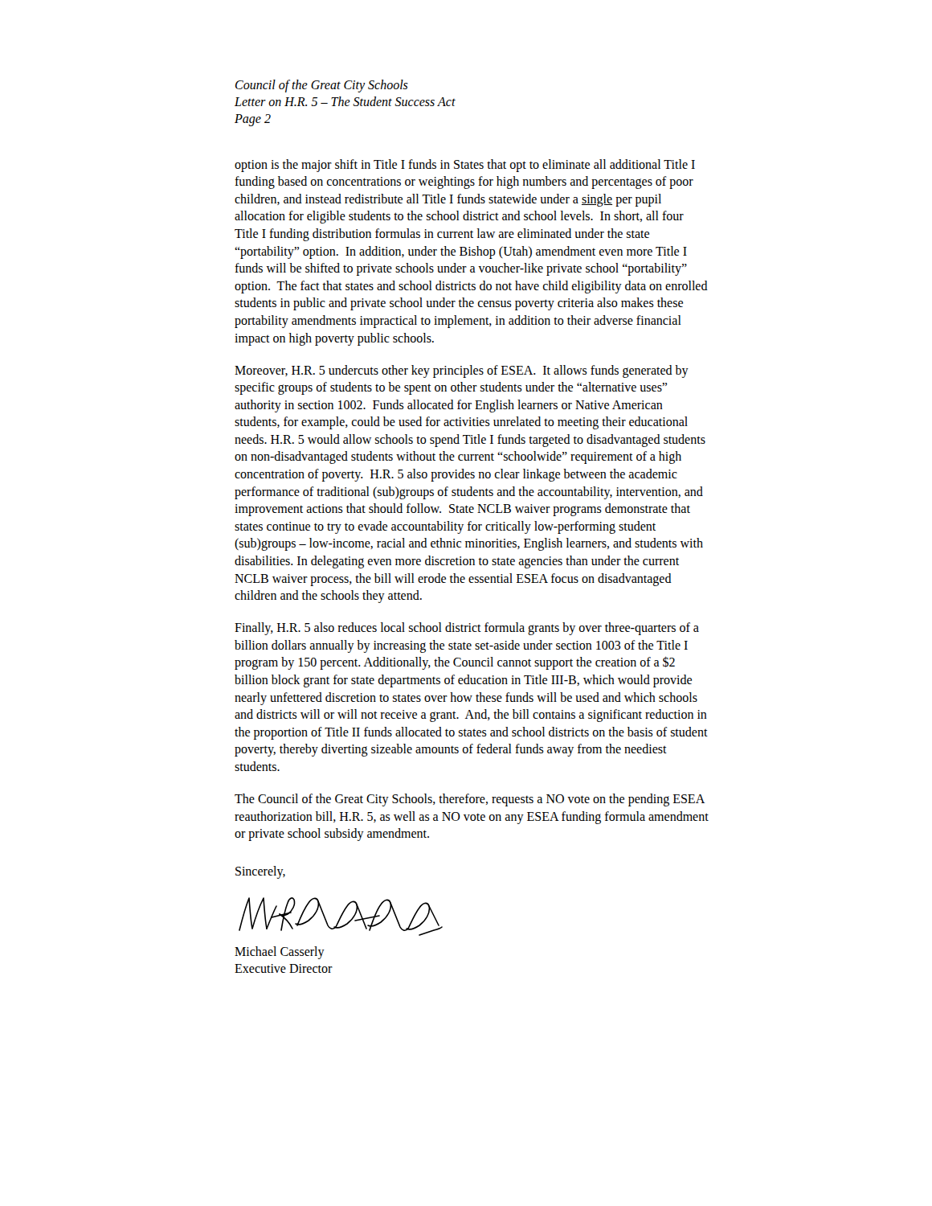Council of the Great City Schools
Letter on H.R. 5 – The Student Success Act
Page 2
option is the major shift in Title I funds in States that opt to eliminate all additional Title I funding based on concentrations or weightings for high numbers and percentages of poor children, and instead redistribute all Title I funds statewide under a single per pupil allocation for eligible students to the school district and school levels. In short, all four Title I funding distribution formulas in current law are eliminated under the state “portability” option. In addition, under the Bishop (Utah) amendment even more Title I funds will be shifted to private schools under a voucher-like private school “portability” option. The fact that states and school districts do not have child eligibility data on enrolled students in public and private school under the census poverty criteria also makes these portability amendments impractical to implement, in addition to their adverse financial impact on high poverty public schools.
Moreover, H.R. 5 undercuts other key principles of ESEA. It allows funds generated by specific groups of students to be spent on other students under the “alternative uses” authority in section 1002. Funds allocated for English learners or Native American students, for example, could be used for activities unrelated to meeting their educational needs. H.R. 5 would allow schools to spend Title I funds targeted to disadvantaged students on non-disadvantaged students without the current “schoolwide” requirement of a high concentration of poverty. H.R. 5 also provides no clear linkage between the academic performance of traditional (sub)groups of students and the accountability, intervention, and improvement actions that should follow. State NCLB waiver programs demonstrate that states continue to try to evade accountability for critically low-performing student (sub)groups – low-income, racial and ethnic minorities, English learners, and students with disabilities. In delegating even more discretion to state agencies than under the current NCLB waiver process, the bill will erode the essential ESEA focus on disadvantaged children and the schools they attend.
Finally, H.R. 5 also reduces local school district formula grants by over three-quarters of a billion dollars annually by increasing the state set-aside under section 1003 of the Title I program by 150 percent. Additionally, the Council cannot support the creation of a $2 billion block grant for state departments of education in Title III-B, which would provide nearly unfettered discretion to states over how these funds will be used and which schools and districts will or will not receive a grant. And, the bill contains a significant reduction in the proportion of Title II funds allocated to states and school districts on the basis of student poverty, thereby diverting sizeable amounts of federal funds away from the neediest students.
The Council of the Great City Schools, therefore, requests a NO vote on the pending ESEA reauthorization bill, H.R. 5, as well as a NO vote on any ESEA funding formula amendment or private school subsidy amendment.
Sincerely,
Michael Casserly
Executive Director